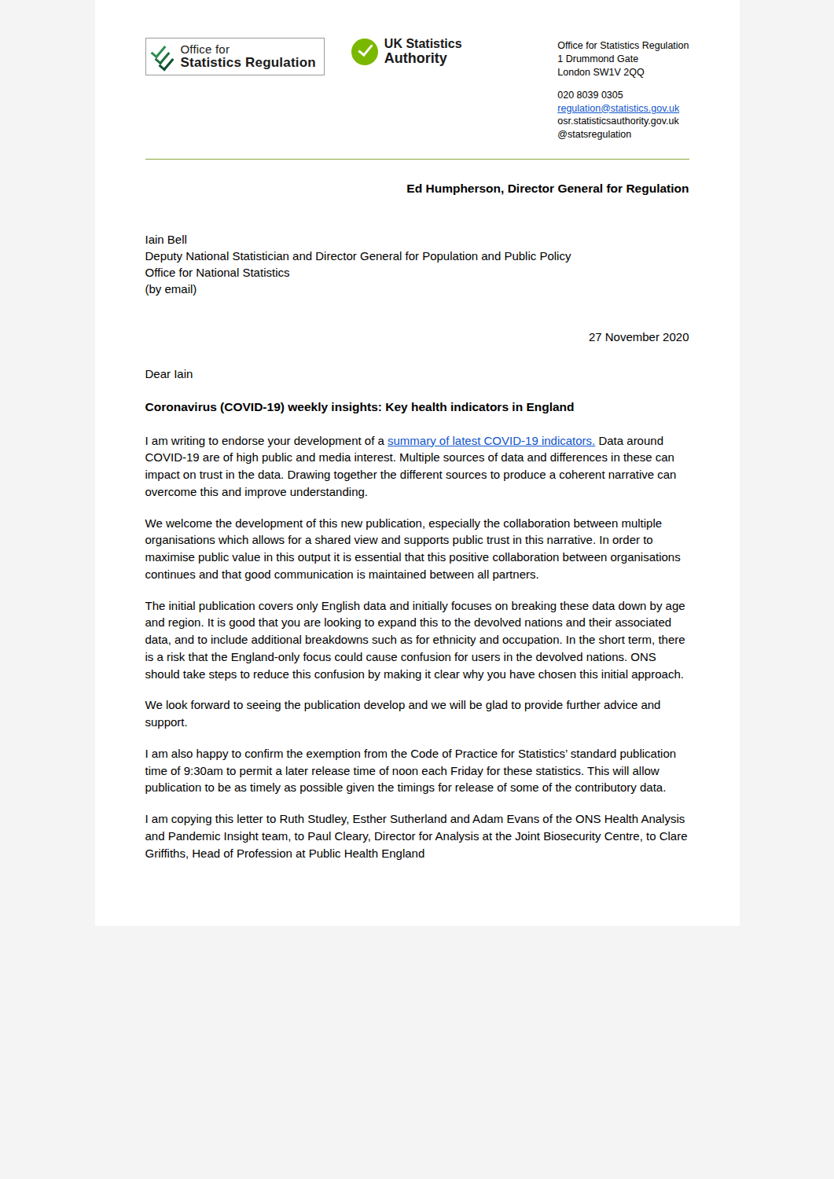Office for
Statistics Regulation
UK Statistics
Authority
Office for Statistics Regulation
1 Drummond Gate
London SW1V 2QQ
020 8039 0305
regulation@statistics.gov.uk
osr.statisticsauthority.gov.uk
@statsregulation
Ed Humpherson, Director General for Regulation
Iain Bell
Deputy National Statistician and Director General for Population and Public Policy
Office for National Statistics
(by email)
27 November 2020
Dear Iain
Coronavirus (COVID-19) weekly insights: Key health indicators in England
I am writing to endorse your development of a summary of latest COVID-19 indicators. Data around COVID-19 are of high public and media interest. Multiple sources of data and differences in these can impact on trust in the data. Drawing together the different sources to produce a coherent narrative can overcome this and improve understanding.
We welcome the development of this new publication, especially the collaboration between multiple organisations which allows for a shared view and supports public trust in this narrative. In order to maximise public value in this output it is essential that this positive collaboration between organisations continues and that good communication is maintained between all partners.
The initial publication covers only English data and initially focuses on breaking these data down by age and region. It is good that you are looking to expand this to the devolved nations and their associated data, and to include additional breakdowns such as for ethnicity and occupation. In the short term, there is a risk that the England-only focus could cause confusion for users in the devolved nations. ONS should take steps to reduce this confusion by making it clear why you have chosen this initial approach.
We look forward to seeing the publication develop and we will be glad to provide further advice and support.
I am also happy to confirm the exemption from the Code of Practice for Statistics’ standard publication time of 9:30am to permit a later release time of noon each Friday for these statistics. This will allow publication to be as timely as possible given the timings for release of some of the contributory data.
I am copying this letter to Ruth Studley, Esther Sutherland and Adam Evans of the ONS Health Analysis and Pandemic Insight team, to Paul Cleary, Director for Analysis at the Joint Biosecurity Centre, to Clare Griffiths, Head of Profession at Public Health England